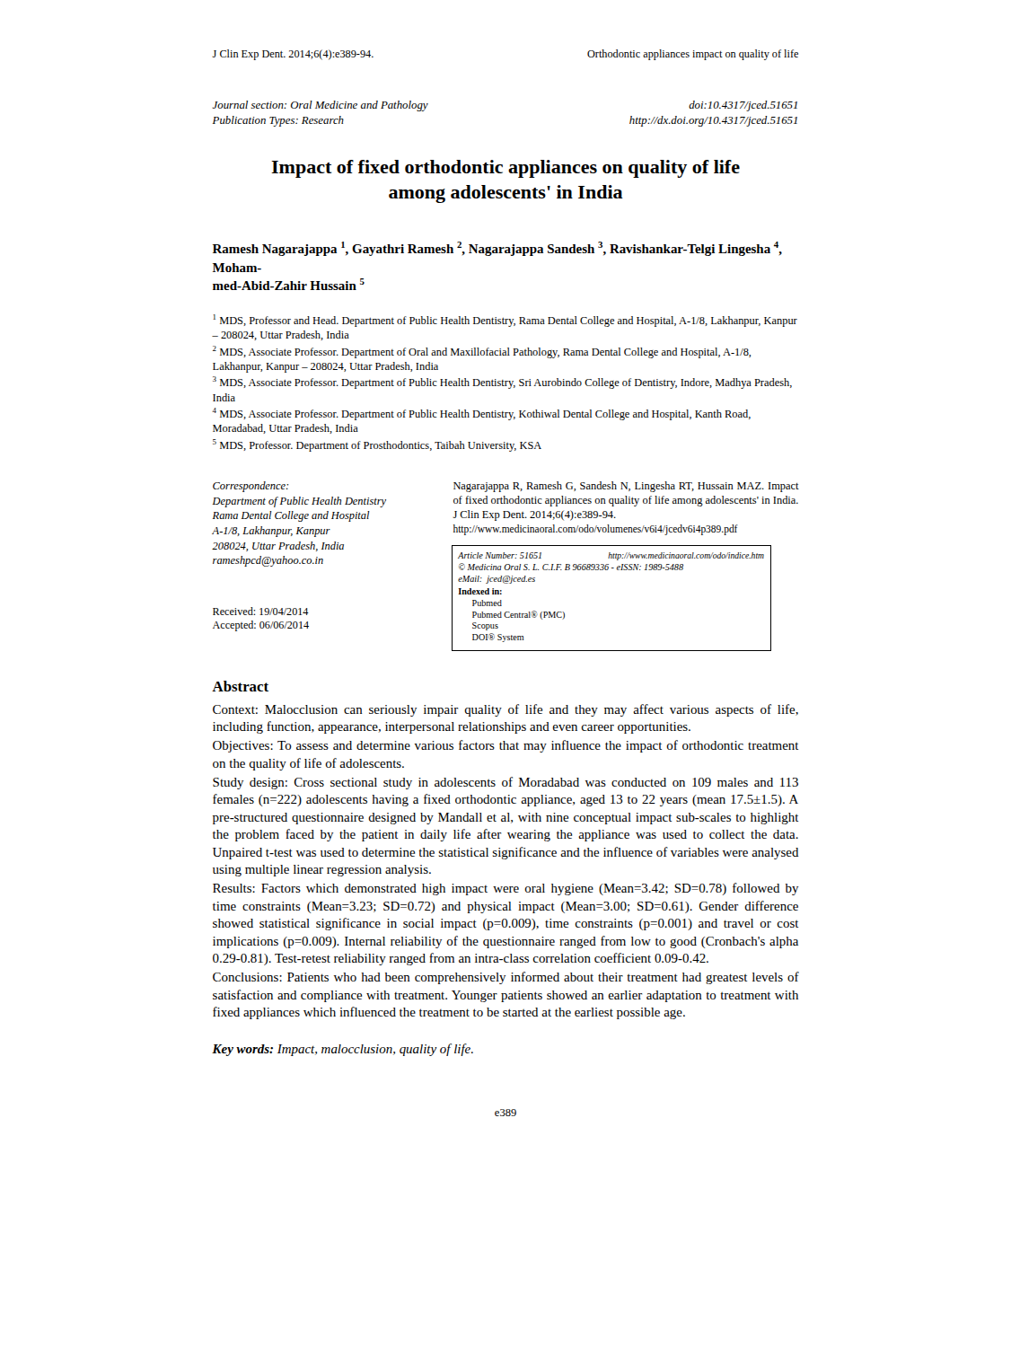J Clin Exp Dent. 2014;6(4):e389-94.
Orthodontic appliances impact on quality of life
Journal section: Oral Medicine and Pathology
Publication Types: Research
doi:10.4317/jced.51651
http://dx.doi.org/10.4317/jced.51651
Impact of fixed orthodontic appliances on quality of life
among adolescents' in India
Ramesh Nagarajappa 1, Gayathri Ramesh 2, Nagarajappa Sandesh 3, Ravishankar-Telgi Lingesha 4, Moham-
med-Abid-Zahir Hussain 5
1 MDS, Professor and Head. Department of Public Health Dentistry, Rama Dental College and Hospital, A-1/8, Lakhanpur, Kanpur – 208024, Uttar Pradesh, India
2 MDS, Associate Professor. Department of Oral and Maxillofacial Pathology, Rama Dental College and Hospital, A-1/8, Lakhanpur, Kanpur – 208024, Uttar Pradesh, India
3 MDS, Associate Professor. Department of Public Health Dentistry, Sri Aurobindo College of Dentistry, Indore, Madhya Pradesh, India
4 MDS, Associate Professor. Department of Public Health Dentistry, Kothiwal Dental College and Hospital, Kanth Road, Moradabad, Uttar Pradesh, India
5 MDS, Professor. Department of Prosthodontics, Taibah University, KSA
Correspondence:
Department of Public Health Dentistry
Rama Dental College and Hospital
A-1/8, Lakhanpur, Kanpur
208024, Uttar Pradesh, India
rameshpcd@yahoo.co.in
Received: 19/04/2014
Accepted: 06/06/2014
Nagarajappa R, Ramesh G, Sandesh N, Lingesha RT, Hussain MAZ. Impact of fixed orthodontic appliances on quality of life among adolescents' in India. J Clin Exp Dent. 2014;6(4):e389-94.
http://www.medicinaoral.com/odo/volumenes/v6i4/jcedv6i4p389.pdf
Article Number: 51651
http://www.medicinaoral.com/odo/indice.htm
© Medicina Oral S. L. C.I.F. B 96689336 - eISSN: 1989-5488
eMail: jced@jced.es
Indexed in:
Pubmed
Pubmed Central® (PMC)
Scopus
DOI® System
Abstract
Context: Malocclusion can seriously impair quality of life and they may affect various aspects of life, including function, appearance, interpersonal relationships and even career opportunities.
Objectives: To assess and determine various factors that may influence the impact of orthodontic treatment on the quality of life of adolescents.
Study design: Cross sectional study in adolescents of Moradabad was conducted on 109 males and 113 females (n=222) adolescents having a fixed orthodontic appliance, aged 13 to 22 years (mean 17.5±1.5). A pre-structured questionnaire designed by Mandall et al, with nine conceptual impact sub-scales to highlight the problem faced by the patient in daily life after wearing the appliance was used to collect the data. Unpaired t-test was used to determine the statistical significance and the influence of variables were analysed using multiple linear regression analysis.
Results: Factors which demonstrated high impact were oral hygiene (Mean=3.42; SD=0.78) followed by time constraints (Mean=3.23; SD=0.72) and physical impact (Mean=3.00; SD=0.61). Gender difference showed statistical significance in social impact (p=0.009), time constraints (p=0.001) and travel or cost implications (p=0.009). Internal reliability of the questionnaire ranged from low to good (Cronbach's alpha 0.29-0.81). Test-retest reliability ranged from an intra-class correlation coefficient 0.09-0.42.
Conclusions: Patients who had been comprehensively informed about their treatment had greatest levels of satisfaction and compliance with treatment. Younger patients showed an earlier adaptation to treatment with fixed appliances which influenced the treatment to be started at the earliest possible age.
Key words: Impact, malocclusion, quality of life.
e389